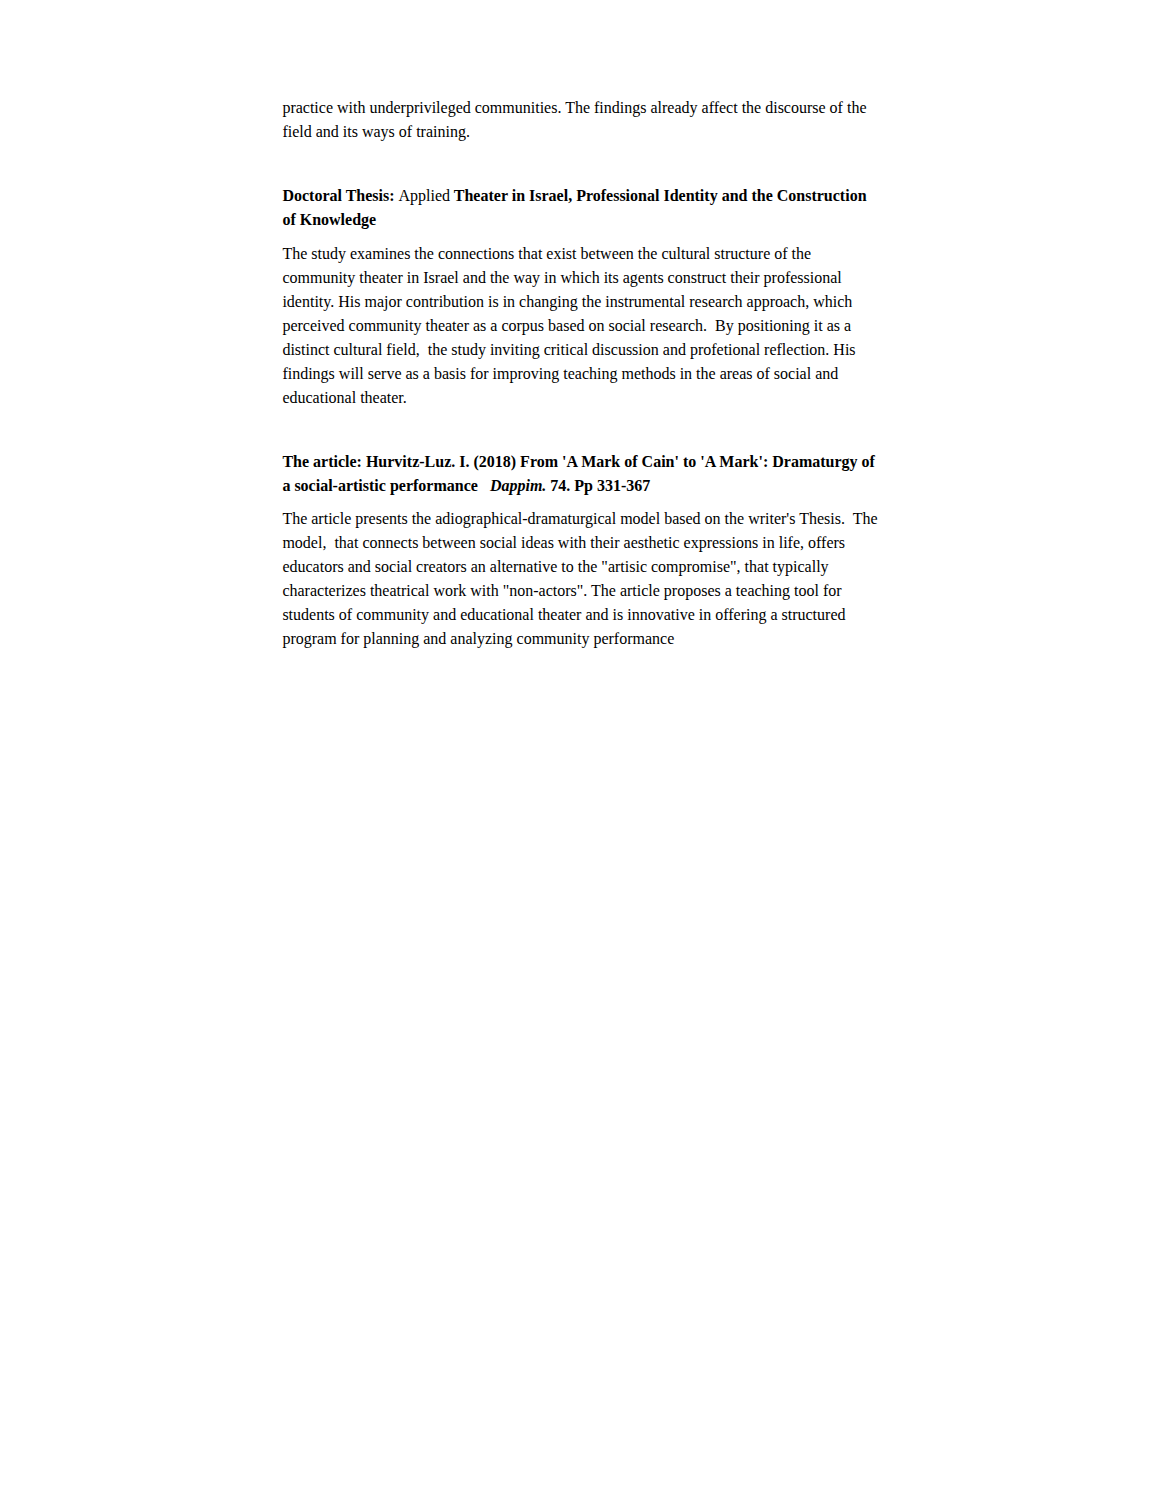practice with underprivileged communities. The findings already affect the discourse of the field and its ways of training.
Doctoral Thesis: Applied Theater in Israel, Professional Identity and the Construction of Knowledge
The study examines the connections that exist between the cultural structure of the community theater in Israel and the way in which its agents construct their professional identity. His major contribution is in changing the instrumental research approach, which perceived community theater as a corpus based on social research. By positioning it as a distinct cultural field, the study inviting critical discussion and profetional reflection. His findings will serve as a basis for improving teaching methods in the areas of social and educational theater.
The article: Hurvitz-Luz. I. (2018) From 'A Mark of Cain' to 'A Mark': Dramaturgy of a social-artistic performance Dappim. 74. Pp 331-367
The article presents the adiographical-dramaturgical model based on the writer's Thesis. The model, that connects between social ideas with their aesthetic expressions in life, offers educators and social creators an alternative to the "artisic compromise", that typically characterizes theatrical work with "non-actors". The article proposes a teaching tool for students of community and educational theater and is innovative in offering a structured program for planning and analyzing community performance